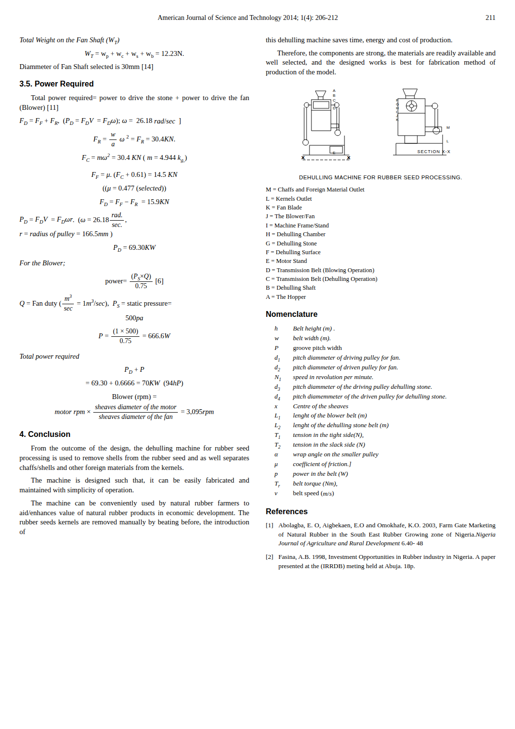American Journal of Science and Technology 2014; 1(4): 206-212
211
Total Weight on the Fan Shaft (WT)
WT = wp + wc + ws + wb = 12.23N.
Diammeter of Fan Shaft selected is 30mm [14]
3.5. Power Required
Total power required= power to drive the stone + power to drive the fan (Blower) [11]
FD = FF + FR, (PD = FDV = FDω); ω = 26.18 rad/sec ]
FR = wa ω 2 = FR = 30.4KN.
FC = mω2 = 30.4 KN ( m = 4.944 kg,)
FF = μ. (FC + 0.61) = 14.5 KN
((μ = 0.477 (selected))
FD = FF − FR = 15.9KN
PD = FDV = FDωr. (ω = 26.18rad. sec.,
r = radius of pulley = 166.5mm )
PD = 69.30KW
For the Blower;
power= (PS×Q) 0.75 [6]
Q = Fan duty (m3 sec = 1m3/sec), PS = static pressure=
500pa
P = (1 × 500) 0.75 = 666.6W
Total power required
PD + P
= 69.30 + 0.6666 = 70KW (94hP)
Blower (rpm) =
motor rpm × sheaves diameter of the motor sheaves diameter of the fan = 3,095rpm
4. Conclusion
From the outcome of the design, the dehulling machine for rubber seed processing is used to remove shells from the rubber seed and as well separates chaffs/shells and other foreign materials from the kernels.
The machine is designed such that, it can be easily fabricated and maintained with simplicity of operation.
The machine can be conveniently used by natural rubber farmers to aid/enhances value of natural rubber products in economic development. The rubber seeds kernels are removed manually by beating before, the introduction of
this dehulling machine saves time, energy and cost of production.
Therefore, the components are strong, the materials are readily available and well selected, and the designed works is best for fabrication method of production of the model.
X X A B C D E F G H I J K M L SECTION X-X
DEHULLING MACHINE FOR RUBBER SEED PROCESSING.
M = Chaffs and Foreign Material Outlet
L = Kernels Outlet
K = Fan Blade
J = The Blower/Fan
I = Machine Frame/Stand
H = Dehulling Chamber
G = Dehulling Stone
F = Dehulling Surface
E = Motor Stand
D = Transmission Belt (Blowing Operation)
C = Transmission Belt (Dehulling Operation)
B = Dehulling Shaft
A = The Hopper
Nomenclature
| h | Belt height ( m ) . |
| w | belt width ( m ). |
| P | groove pitch width |
| d 1 | pitch diammeter of driving pulley for fan. |
| d 2 | pitch diammeter of driven pulley for fan. |
| N 1 | speed in revolution per minute. |
| d 3 | pitch diammeter of the driving pulley dehulling stone. |
| d 4 | pitch diamemmeter of the driven pulley for dehulling stone. |
| x | Centre of the sheaves |
| L 1 | lenght of the blower belt (m) |
| L 2 | lenght of the dehulling stone belt (m) |
| T 1 | tension in the tight side( N ), |
| T 2 | tension in the slack side (N) |
| α | wrap angle on the smaller pulley |
| μ | coefficient of friction.] |
| p | power in the belt (W) |
| T r | belt torque ( Nm ), |
| v | belt speed ( m / s ) |
References
[1]
Abolagba, E. O, Aigbekaen, E.O and Omokhafe, K.O. 2003, Farm Gate Marketing of Natural Rubber in the South East Rubber Growing zone of Nigeria.Nigeria Journal of Agriculture and Rural Development 6.40- 48
[2]
Fasina, A.B. 1998, Investment Opportunities in Rubber industry in Nigeria. A paper presented at the (IRRDB) meting held at Abuja. 18p.